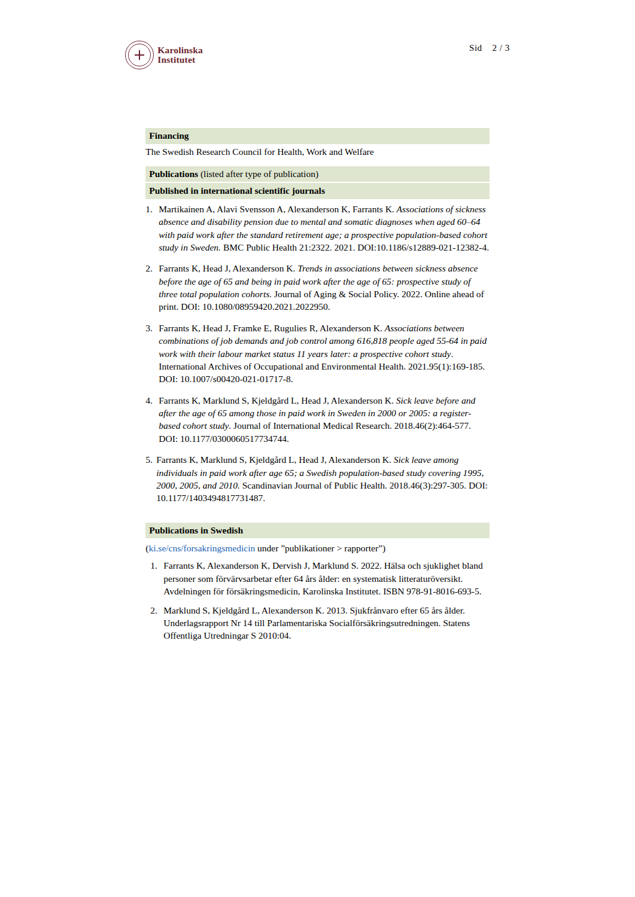Karolinska Institutet
Sid 2 / 3
Financing
The Swedish Research Council for Health, Work and Welfare
Publications (listed after type of publication)
Published in international scientific journals
Martikainen A, Alavi Svensson A, Alexanderson K, Farrants K. Associations of sickness absence and disability pension due to mental and somatic diagnoses when aged 60–64 with paid work after the standard retirement age; a prospective population-based cohort study in Sweden. BMC Public Health 21:2322. 2021. DOI:10.1186/s12889-021-12382-4.
Farrants K, Head J, Alexanderson K. Trends in associations between sickness absence before the age of 65 and being in paid work after the age of 65: prospective study of three total population cohorts. Journal of Aging & Social Policy. 2022. Online ahead of print. DOI: 10.1080/08959420.2021.2022950.
Farrants K, Head J, Framke E, Rugulies R, Alexanderson K. Associations between combinations of job demands and job control among 616,818 people aged 55-64 in paid work with their labour market status 11 years later: a prospective cohort study. International Archives of Occupational and Environmental Health. 2021.95(1):169-185. DOI: 10.1007/s00420-021-01717-8.
Farrants K, Marklund S, Kjeldgård L, Head J, Alexanderson K. Sick leave before and after the age of 65 among those in paid work in Sweden in 2000 or 2005: a register-based cohort study. Journal of International Medical Research. 2018.46(2):464-577. DOI: 10.1177/0300060517734744.
Farrants K, Marklund S, Kjeldgård L, Head J, Alexanderson K. Sick leave among individuals in paid work after age 65; a Swedish population-based study covering 1995, 2000, 2005, and 2010. Scandinavian Journal of Public Health. 2018.46(3):297-305. DOI: 10.1177/1403494817731487.
Publications in Swedish
(ki.se/cns/forsakringsmedicin under ”publikationer > rapporter”)
Farrants K, Alexanderson K, Dervish J, Marklund S. 2022. Hälsa och sjuklighet bland personer som förvärvsarbetar efter 64 års ålder: en systematisk litteraturöversikt. Avdelningen för försäkringsmedicin, Karolinska Institutet. ISBN 978-91-8016-693-5.
Marklund S, Kjeldgård L, Alexanderson K. 2013. Sjukfrånvaro efter 65 års ålder. Underlagsrapport Nr 14 till Parlamentariska Socialförsäkringsutredningen. Statens Offentliga Utredningar S 2010:04.